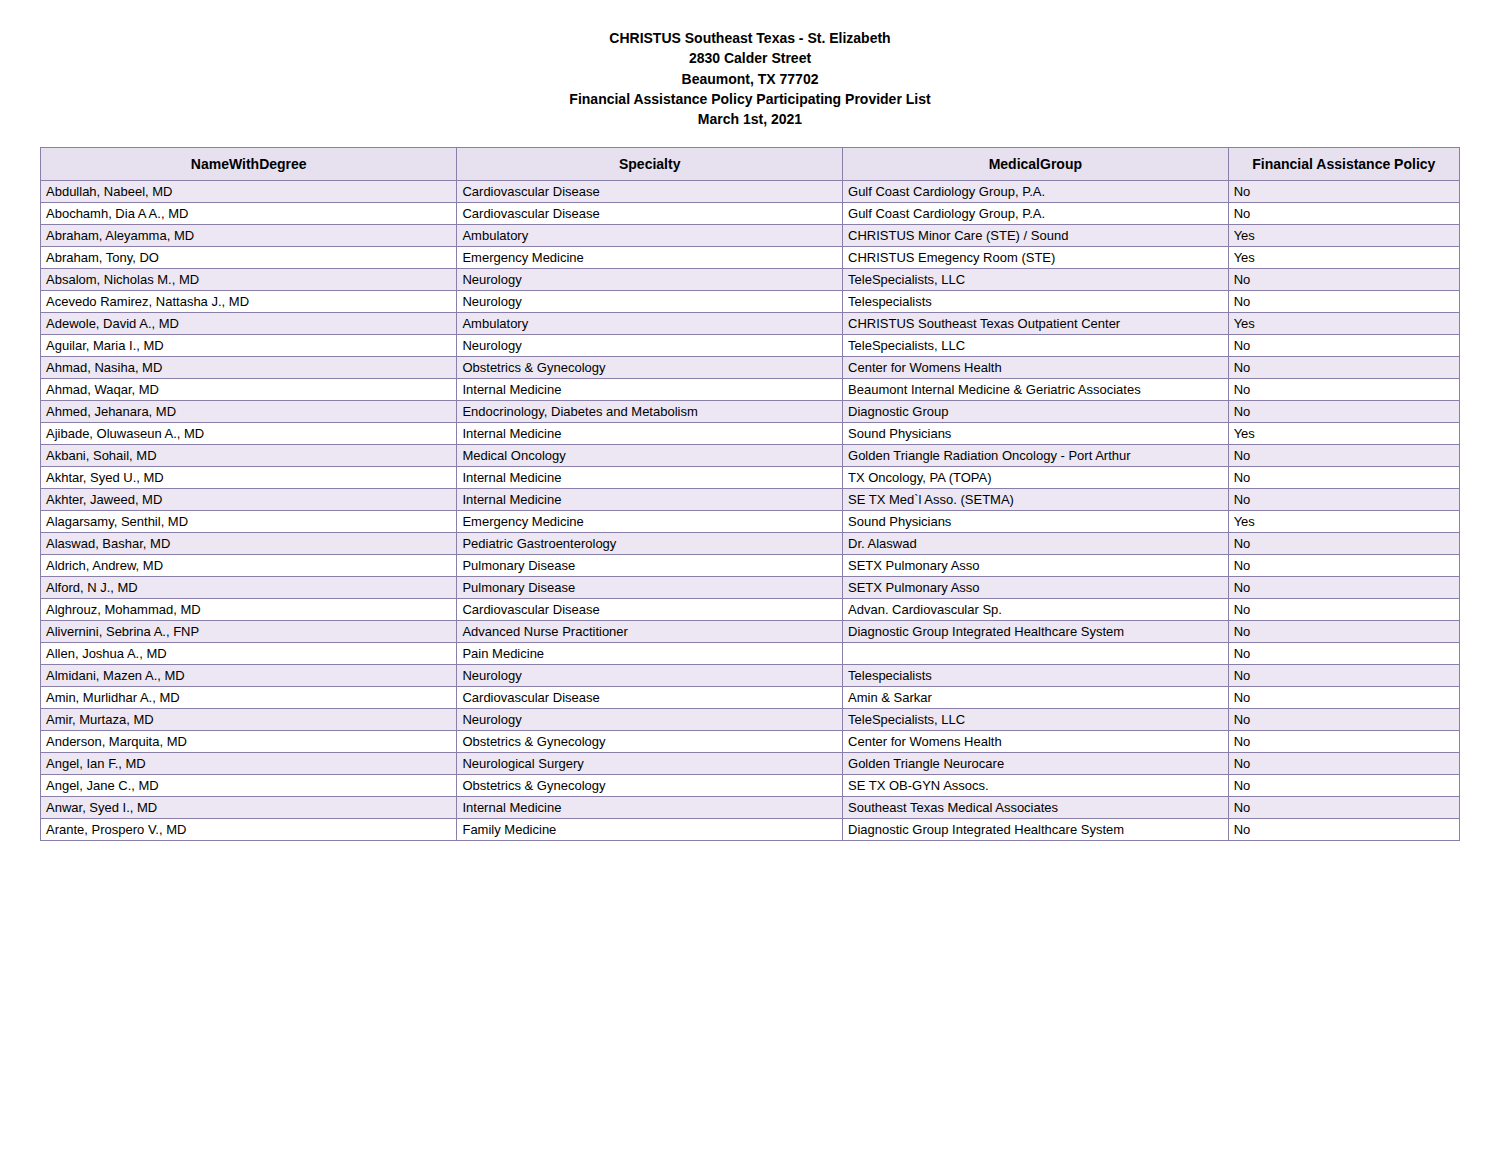CHRISTUS Southeast Texas - St. Elizabeth
2830 Calder Street
Beaumont, TX 77702
Financial Assistance Policy Participating Provider List
March 1st, 2021
| NameWithDegree | Specialty | MedicalGroup | Financial Assistance Policy |
| --- | --- | --- | --- |
| Abdullah, Nabeel, MD | Cardiovascular Disease | Gulf Coast Cardiology Group, P.A. | No |
| Abochamh, Dia A A., MD | Cardiovascular Disease | Gulf Coast Cardiology Group, P.A. | No |
| Abraham, Aleyamma, MD | Ambulatory | CHRISTUS Minor Care (STE) / Sound | Yes |
| Abraham, Tony, DO | Emergency Medicine | CHRISTUS Emegency Room (STE) | Yes |
| Absalom, Nicholas M., MD | Neurology | TeleSpecialists, LLC | No |
| Acevedo Ramirez, Nattasha J., MD | Neurology | Telespecialists | No |
| Adewole, David A., MD | Ambulatory | CHRISTUS Southeast Texas Outpatient Center | Yes |
| Aguilar, Maria I., MD | Neurology | TeleSpecialists, LLC | No |
| Ahmad, Nasiha, MD | Obstetrics & Gynecology | Center for Womens Health | No |
| Ahmad, Waqar, MD | Internal Medicine | Beaumont Internal Medicine & Geriatric Associates | No |
| Ahmed, Jehanara, MD | Endocrinology, Diabetes and Metabolism | Diagnostic Group | No |
| Ajibade, Oluwaseun A., MD | Internal Medicine | Sound Physicians | Yes |
| Akbani, Sohail, MD | Medical Oncology | Golden Triangle Radiation Oncology - Port Arthur | No |
| Akhtar, Syed U., MD | Internal Medicine | TX Oncology, PA (TOPA) | No |
| Akhter, Jaweed, MD | Internal Medicine | SE TX Med`l Asso. (SETMA) | No |
| Alagarsamy, Senthil, MD | Emergency Medicine | Sound Physicians | Yes |
| Alaswad, Bashar, MD | Pediatric Gastroenterology | Dr. Alaswad | No |
| Aldrich, Andrew, MD | Pulmonary Disease | SETX Pulmonary Asso | No |
| Alford, N J., MD | Pulmonary Disease | SETX Pulmonary Asso | No |
| Alghrouz, Mohammad, MD | Cardiovascular Disease | Advan. Cardiovascular Sp. | No |
| Alivernini, Sebrina A., FNP | Advanced Nurse Practitioner | Diagnostic Group Integrated Healthcare System | No |
| Allen, Joshua A., MD | Pain Medicine | | No |
| Almidani, Mazen A., MD | Neurology | Telespecialists | No |
| Amin, Murlidhar A., MD | Cardiovascular Disease | Amin & Sarkar | No |
| Amir, Murtaza, MD | Neurology | TeleSpecialists, LLC | No |
| Anderson, Marquita, MD | Obstetrics & Gynecology | Center for Womens Health | No |
| Angel, Ian F., MD | Neurological Surgery | Golden Triangle Neurocare | No |
| Angel, Jane C., MD | Obstetrics & Gynecology | SE TX OB-GYN Assocs. | No |
| Anwar, Syed I., MD | Internal Medicine | Southeast Texas Medical Associates | No |
| Arante, Prospero V., MD | Family Medicine | Diagnostic Group Integrated Healthcare System | No |